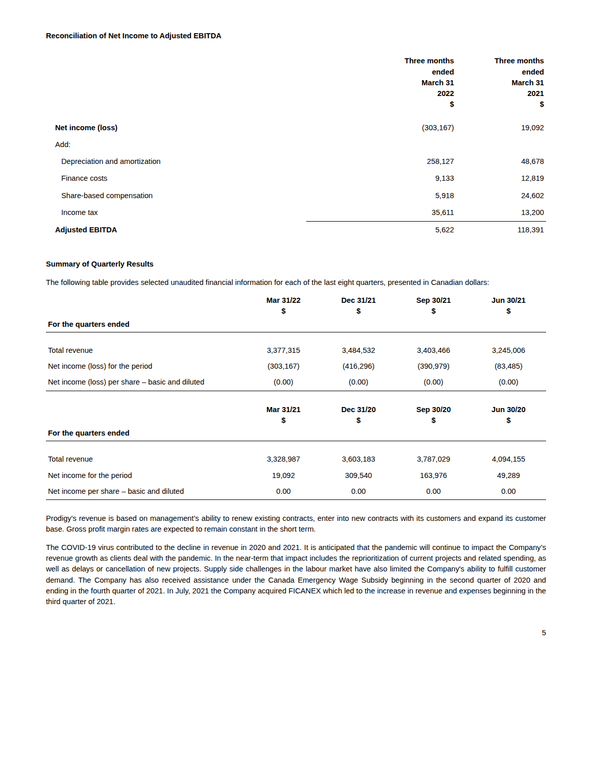Reconciliation of Net Income to Adjusted EBITDA
| | | Three months ended March 31 2022 $ | Three months ended March 31 2021 $ |
| --- | --- | --- | --- |
| Net income (loss) | | (303,167) | 19,092 |
| Add: | | | |
| Depreciation and amortization | | 258,127 | 48,678 |
| Finance costs | | 9,133 | 12,819 |
| Share-based compensation | | 5,918 | 24,602 |
| Income tax | | 35,611 | 13,200 |
| Adjusted EBITDA | | 5,622 | 118,391 |
Summary of Quarterly Results
The following table provides selected unaudited financial information for each of the last eight quarters, presented in Canadian dollars:
| | Mar 31/22 $ | Dec 31/21 $ | Sep 30/21 $ | Jun 30/21 $ |
| --- | --- | --- | --- | --- |
| For the quarters ended | | | | |
| Total revenue | 3,377,315 | 3,484,532 | 3,403,466 | 3,245,006 |
| Net income (loss) for the period | (303,167) | (416,296) | (390,979) | (83,485) |
| Net income (loss) per share – basic and diluted | (0.00) | (0.00) | (0.00) | (0.00) |
| | Mar 31/21 $ | Dec 31/20 $ | Sep 30/20 $ | Jun 30/20 $ |
| --- | --- | --- | --- | --- |
| For the quarters ended | | | | |
| Total revenue | 3,328,987 | 3,603,183 | 3,787,029 | 4,094,155 |
| Net income for the period | 19,092 | 309,540 | 163,976 | 49,289 |
| Net income per share – basic and diluted | 0.00 | 0.00 | 0.00 | 0.00 |
Prodigy's revenue is based on management’s ability to renew existing contracts, enter into new contracts with its customers and expand its customer base. Gross profit margin rates are expected to remain constant in the short term.
The COVID-19 virus contributed to the decline in revenue in 2020 and 2021. It is anticipated that the pandemic will continue to impact the Company’s revenue growth as clients deal with the pandemic. In the near-term that impact includes the reprioritization of current projects and related spending, as well as delays or cancellation of new projects. Supply side challenges in the labour market have also limited the Company's ability to fulfill customer demand. The Company has also received assistance under the Canada Emergency Wage Subsidy beginning in the second quarter of 2020 and ending in the fourth quarter of 2021. In July, 2021 the Company acquired FICANEX which led to the increase in revenue and expenses beginning in the third quarter of 2021.
5